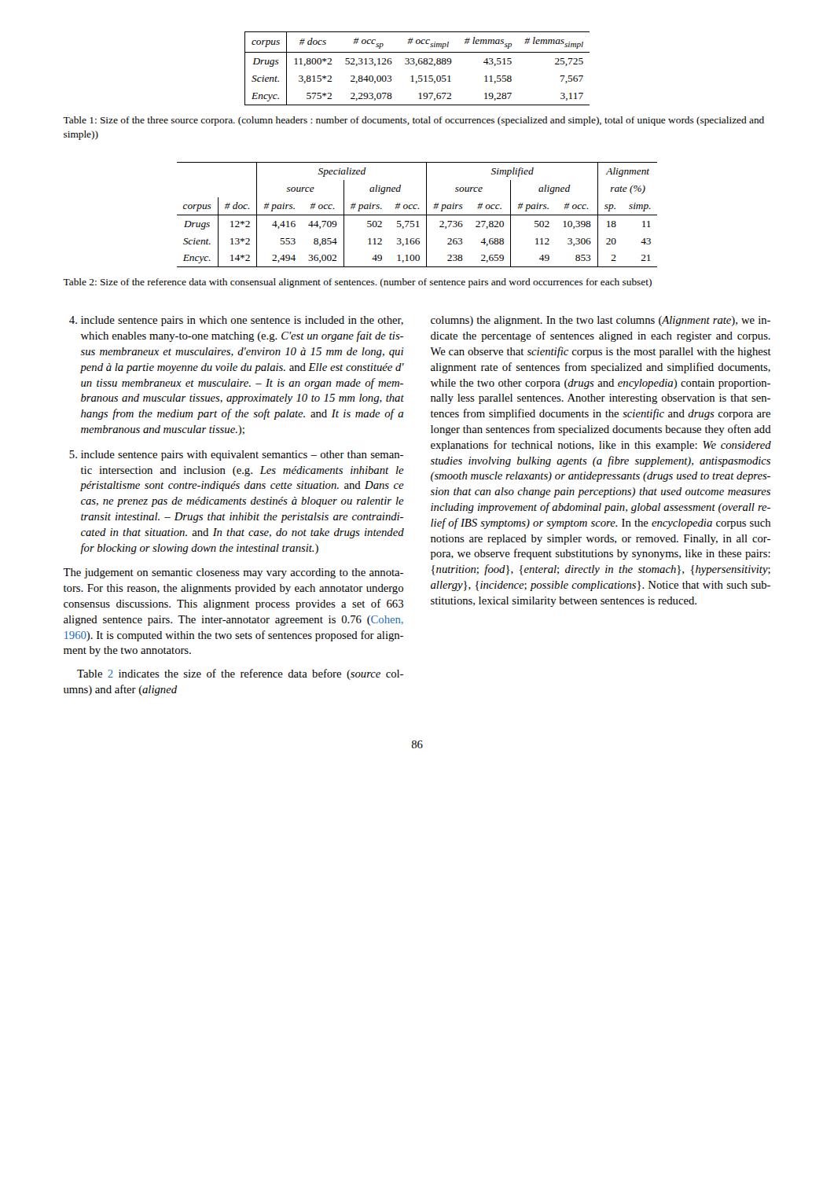| corpus | # docs | # occ sp | # occ simpl | # lemmas sp | # lemmas simpl |
| --- | --- | --- | --- | --- | --- |
| Drugs | 11,800*2 | 52,313,126 | 33,682,889 | 43,515 | 25,725 |
| Scient. | 3,815*2 | 2,840,003 | 1,515,051 | 11,558 | 7,567 |
| Encyc. | 575*2 | 2,293,078 | 197,672 | 19,287 | 3,117 |
Table 1: Size of the three source corpora. (column headers : number of documents, total of occurrences (specialized and simple), total of unique words (specialized and simple))
| | | Specialized | Simplified | Alignment |
| | | source | aligned | source | aligned | rate (%) |
| corpus | # doc. | # pairs. | # occ. | # pairs. | # occ. | # pairs | # occ. | # pairs. | # occ. | sp. | simp. |
| Drugs | 12*2 | 4,416 | 44,709 | 502 | 5,751 | 2,736 | 27,820 | 502 | 10,398 | 18 | 11 |
| Scient. | 13*2 | 553 | 8,854 | 112 | 3,166 | 263 | 4,688 | 112 | 3,306 | 20 | 43 |
| Encyc. | 14*2 | 2,494 | 36,002 | 49 | 1,100 | 238 | 2,659 | 49 | 853 | 2 | 21 |
Table 2: Size of the reference data with consensual alignment of sentences. (number of sentence pairs and word occurrences for each subset)
include sentence pairs in which one sentence is included in the other, which enables many-to-one matching (e.g. C'est un organe fait de tissus membraneux et musculaires, d'environ 10 à 15 mm de long, qui pend à la partie moyenne du voile du palais. and Elle est constituée d' un tissu membraneux et musculaire. – It is an organ made of membranous and muscular tissues, approximately 10 to 15 mm long, that hangs from the medium part of the soft palate. and It is made of a membranous and muscular tissue.);
include sentence pairs with equivalent semantics – other than semantic intersection and inclusion (e.g. Les médicaments inhibant le péristaltisme sont contre-indiqués dans cette situation. and Dans ce cas, ne prenez pas de médicaments destinés à bloquer ou ralentir le transit intestinal. – Drugs that inhibit the peristalsis are contraindicated in that situation. and In that case, do not take drugs intended for blocking or slowing down the intestinal transit.)
The judgement on semantic closeness may vary according to the annotators. For this reason, the alignments provided by each annotator undergo consensus discussions. This alignment process provides a set of 663 aligned sentence pairs. The inter-annotator agreement is 0.76 (Cohen, 1960). It is computed within the two sets of sentences proposed for alignment by the two annotators.
Table 2 indicates the size of the reference data before (source columns) and after (aligned
columns) the alignment. In the two last columns (Alignment rate), we indicate the percentage of sentences aligned in each register and corpus. We can observe that scientific corpus is the most parallel with the highest alignment rate of sentences from specialized and simplified documents, while the two other corpora (drugs and encylopedia) contain proportionnally less parallel sentences. Another interesting observation is that sentences from simplified documents in the scientific and drugs corpora are longer than sentences from specialized documents because they often add explanations for technical notions, like in this example: We considered studies involving bulking agents (a fibre supplement), antispasmodics (smooth muscle relaxants) or antidepressants (drugs used to treat depression that can also change pain perceptions) that used outcome measures including improvement of abdominal pain, global assessment (overall relief of IBS symptoms) or symptom score. In the encyclopedia corpus such notions are replaced by simpler words, or removed. Finally, in all corpora, we observe frequent substitutions by synonyms, like in these pairs: {nutrition; food}, {enteral; directly in the stomach}, {hypersensitivity; allergy}, {incidence; possible complications}. Notice that with such substitutions, lexical similarity between sentences is reduced.
86